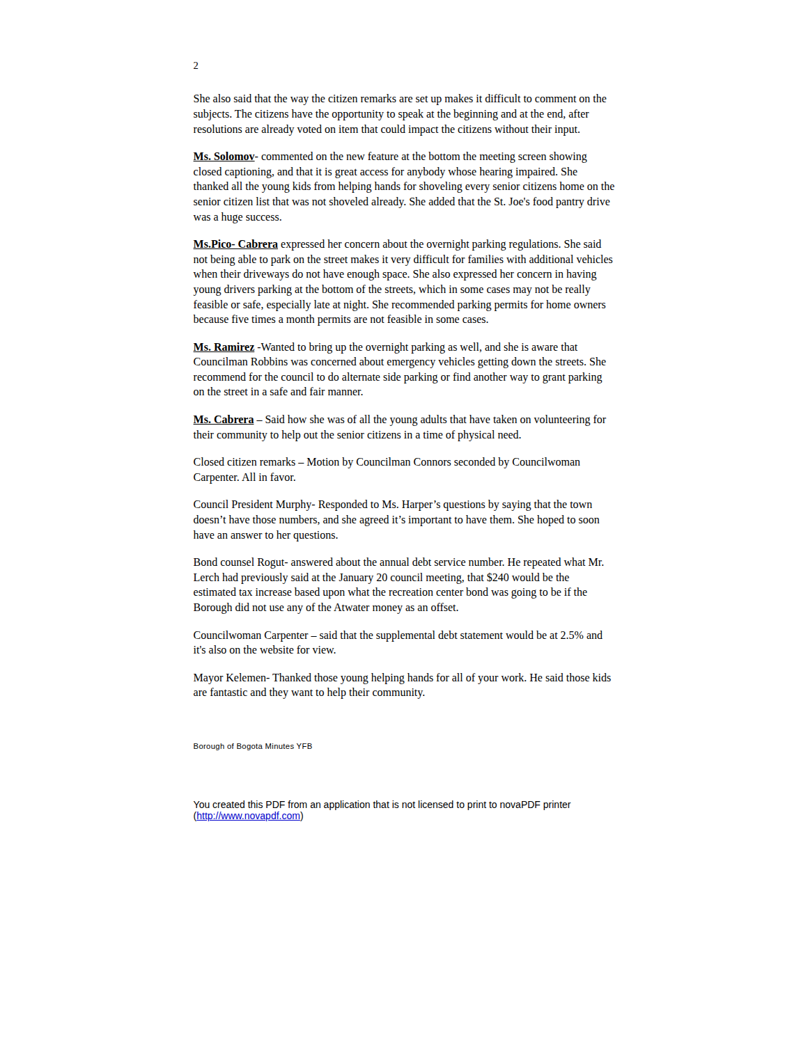2
She also said that the way the citizen remarks are set up makes it difficult to comment on the subjects. The citizens have the opportunity to speak at the beginning and at the end, after resolutions are already voted on item that could impact the citizens without their input.
Ms. Solomov- commented on the new feature at the bottom the meeting screen showing closed captioning, and that it is great access for anybody whose hearing impaired. She thanked all the young kids from helping hands for shoveling every senior citizens home on the senior citizen list that was not shoveled already. She added that the St. Joe's food pantry drive was a huge success.
Ms.Pico- Cabrera expressed her concern about the overnight parking regulations. She said not being able to park on the street makes it very difficult for families with additional vehicles when their driveways do not have enough space. She also expressed her concern in having young drivers parking at the bottom of the streets, which in some cases may not be really feasible or safe, especially late at night. She recommended parking permits for home owners because five times a month permits are not feasible in some cases.
Ms. Ramirez -Wanted to bring up the overnight parking as well, and she is aware that Councilman Robbins was concerned about emergency vehicles getting down the streets. She recommend for the council to do alternate side parking or find another way to grant parking on the street in a safe and fair manner.
Ms. Cabrera – Said how she was of all the young adults that have taken on volunteering for their community to help out the senior citizens in a time of physical need.
Closed citizen remarks – Motion by Councilman Connors seconded by Councilwoman Carpenter. All in favor.
Council President Murphy- Responded to Ms. Harper’s questions by saying that the town doesn’t have those numbers, and she agreed it’s important to have them. She hoped to soon have an answer to her questions.
Bond counsel Rogut- answered about the annual debt service number. He repeated what Mr. Lerch had previously said at the January 20 council meeting, that $240 would be the estimated tax increase based upon what the recreation center bond was going to be if the Borough did not use any of the Atwater money as an offset.
Councilwoman Carpenter – said that the supplemental debt statement would be at 2.5% and it's also on the website for view.
Mayor Kelemen- Thanked those young helping hands for all of your work. He said those kids are fantastic and they want to help their community.
Borough of Bogota Minutes YFB
You created this PDF from an application that is not licensed to print to novaPDF printer (http://www.novapdf.com)